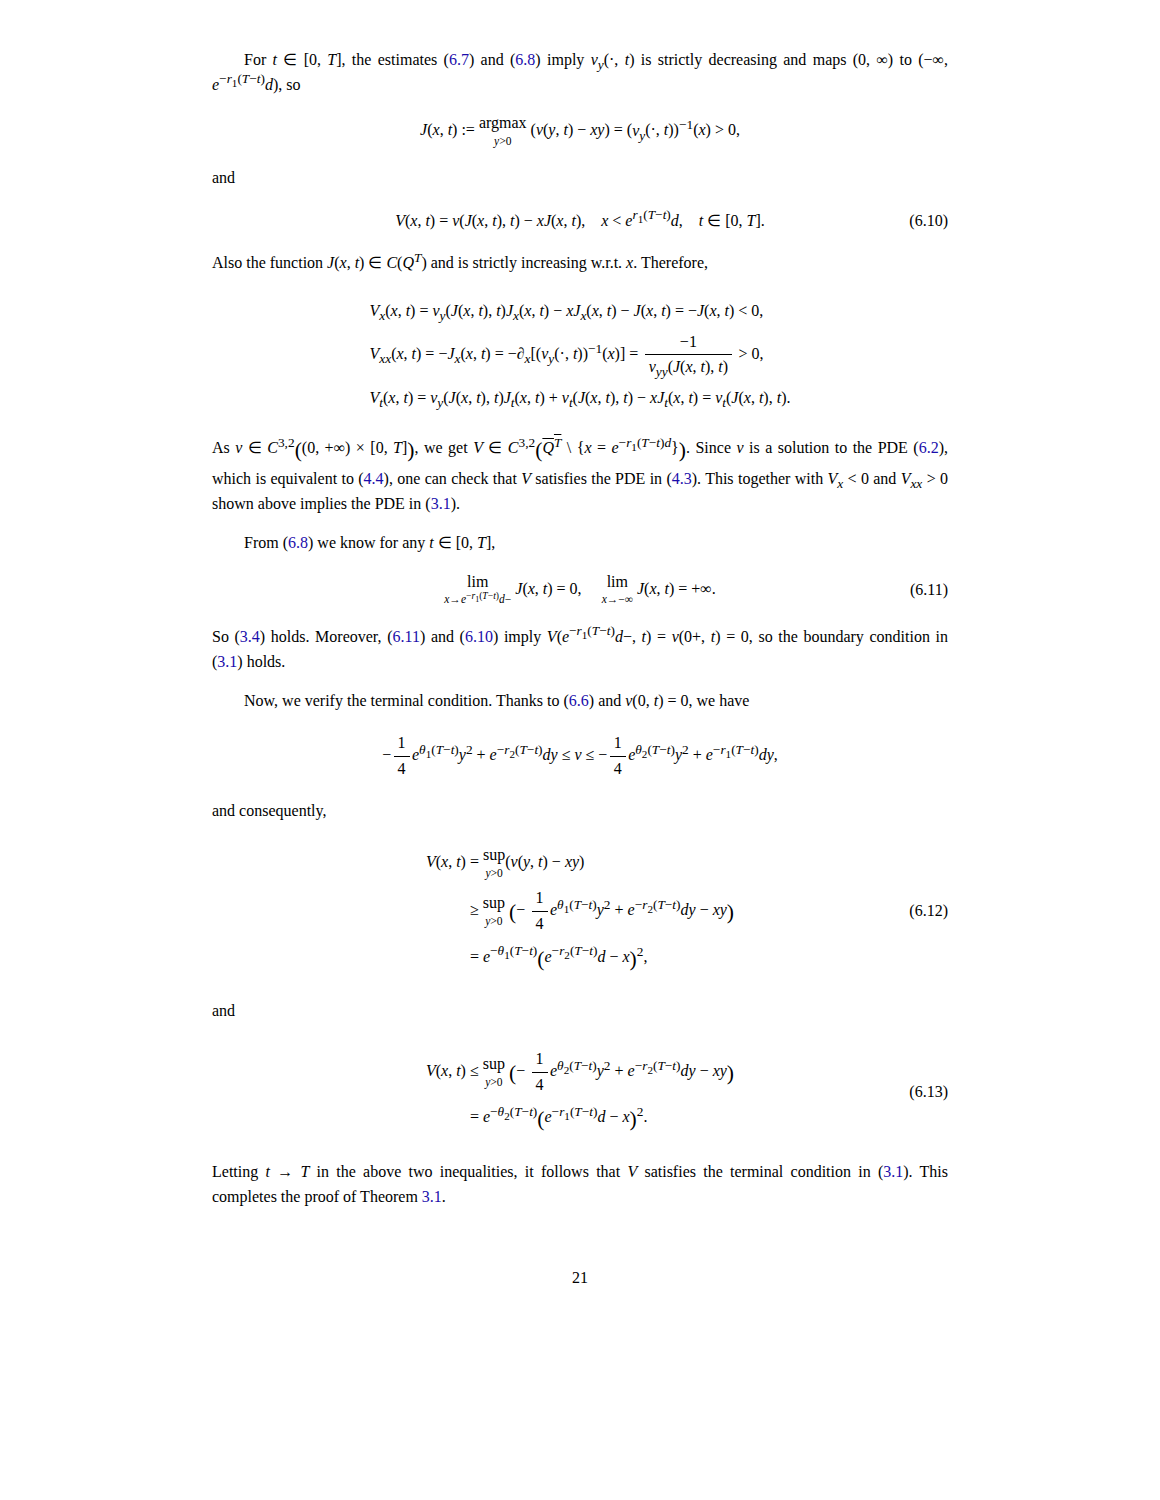For t ∈ [0, T], the estimates (6.7) and (6.8) imply vy(·, t) is strictly decreasing and maps (0, ∞) to (−∞, e−r1(T−t)d), so
J(x, t) := argmax
y>0 (v(y, t) − xy) = (vy(·, t))−1(x) > 0,
and
V(x, t) = v(J(x, t), t) − xJ(x, t), x < er1(T−t)d, t ∈ [0, T]. (6.10)
Also the function J(x, t) ∈ C(QT) and is strictly increasing w.r.t. x. Therefore,
Vx(x, t) = vy(J(x, t), t)Jx(x, t) − xJx(x, t) − J(x, t) = −J(x, t) < 0,
Vxx(x, t) = −Jx(x, t) = −∂x[(vy(·, t))−1(x)] = −1 vyy(J(x, t), t) > 0,
Vt(x, t) = vy(J(x, t), t)Jt(x, t) + vt(J(x, t), t) − xJt(x, t) = vt(J(x, t), t).
As v ∈ C3,2((0, +∞) × [0, T]), we get V ∈ C3,2(QT \ {x = e−r1(T−t)d}). Since v is a solution to the PDE (6.2), which is equivalent to (4.4), one can check that V satisfies the PDE in (4.3). This together with Vx < 0 and Vxx > 0 shown above implies the PDE in (3.1).
From (6.8) we know for any t ∈ [0, T],
lim
x→e−r1(T−t)d− J(x, t) = 0, lim
x→−∞ J(x, t) = +∞. (6.11)
So (3.4) holds. Moreover, (6.11) and (6.10) imply V(e−r1(T−t)d−, t) = v(0+, t) = 0, so the boundary condition in (3.1) holds.
Now, we verify the terminal condition. Thanks to (6.6) and v(0, t) = 0, we have
−14 eθ1(T−t)y2 + e−r2(T−t)dy ≤ v ≤ −14 eθ2(T−t)y2 + e−r1(T−t)dy,
and consequently,
V(x, t) = sup
y>0(v(y, t) − xy)
≥ sup
y>0 (− 14 eθ1(T−t)y2 + e−r2(T−t)dy − xy)
= e−θ1(T−t)(e−r2(T−t)d − x)2,
(6.12)
and
V(x, t) ≤ sup
y>0 (− 14 eθ2(T−t)y2 + e−r2(T−t)dy − xy)
= e−θ2(T−t)(e−r1(T−t)d − x)2.
(6.13)
Letting t → T in the above two inequalities, it follows that V satisfies the terminal condition in (3.1). This completes the proof of Theorem 3.1.
21